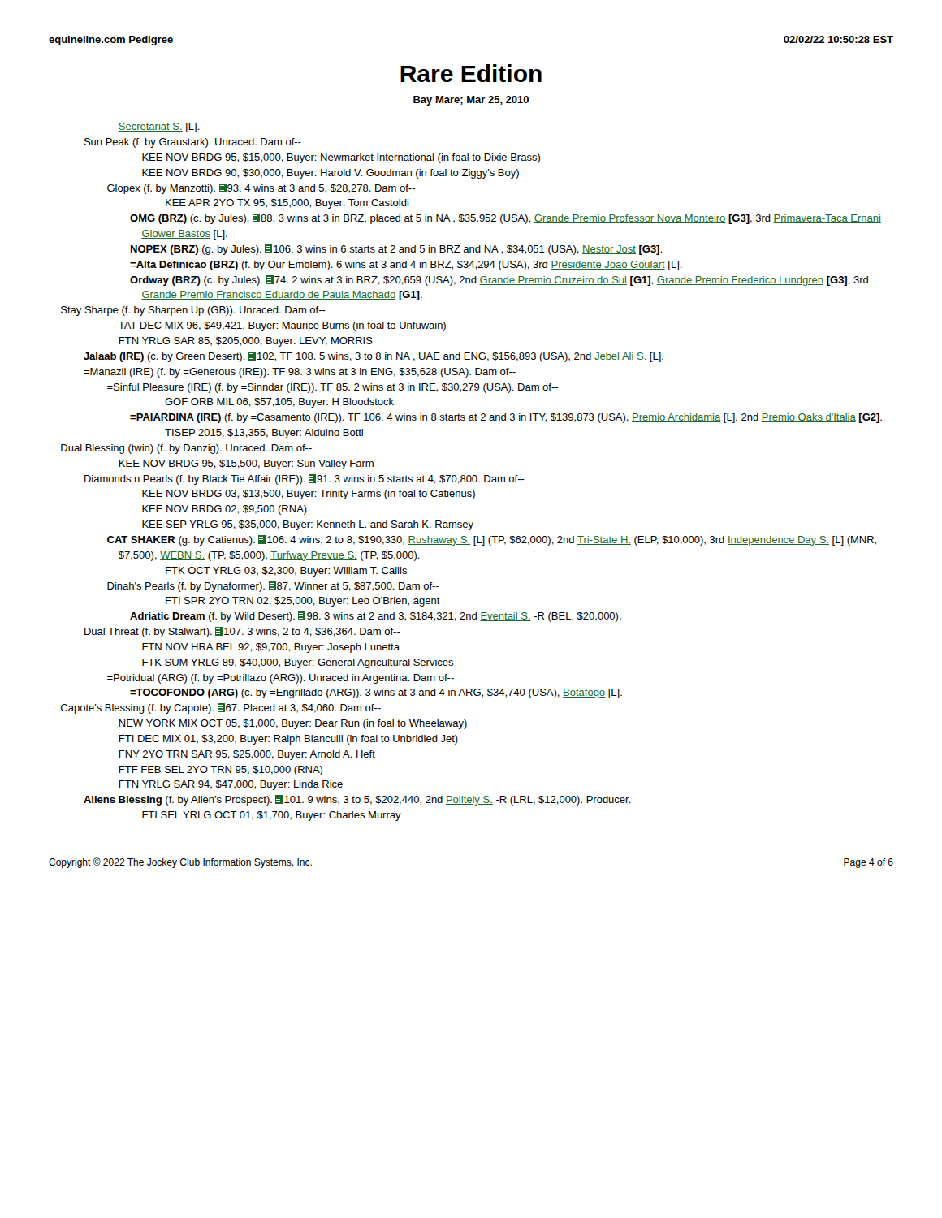equineline.com Pedigree 02/02/22 10:50:28 EST
Rare Edition
Bay Mare; Mar 25, 2010
Secretariat S. [L].
Sun Peak (f. by Graustark). Unraced. Dam of--
KEE NOV BRDG 95, $15,000, Buyer: Newmarket International (in foal to Dixie Brass)
KEE NOV BRDG 90, $30,000, Buyer: Harold V. Goodman (in foal to Ziggy's Boy)
Glopex (f. by Manzotti). 93. 4 wins at 3 and 5, $28,278. Dam of--
KEE APR 2YO TX 95, $15,000, Buyer: Tom Castoldi
OMG (BRZ) (c. by Jules). 88. 3 wins at 3 in BRZ, placed at 5 in NA , $35,952 (USA), Grande Premio Professor Nova Monteiro [G3], 3rd Primavera-Taca Ernani Glower Bastos [L].
NOPEX (BRZ) (g. by Jules). 106. 3 wins in 6 starts at 2 and 5 in BRZ and NA , $34,051 (USA), Nestor Jost [G3].
=Alta Definicao (BRZ) (f. by Our Emblem). 6 wins at 3 and 4 in BRZ, $34,294 (USA), 3rd Presidente Joao Goulart [L].
Ordway (BRZ) (c. by Jules). 74. 2 wins at 3 in BRZ, $20,659 (USA), 2nd Grande Premio Cruzeiro do Sul [G1], Grande Premio Frederico Lundgren [G3], 3rd Grande Premio Francisco Eduardo de Paula Machado [G1].
Stay Sharpe (f. by Sharpen Up (GB)). Unraced. Dam of--
TAT DEC MIX 96, $49,421, Buyer: Maurice Burns (in foal to Unfuwain)
FTN YRLG SAR 85, $205,000, Buyer: LEVY, MORRIS
Jalaab (IRE) (c. by Green Desert). 102, TF 108. 5 wins, 3 to 8 in NA , UAE and ENG, $156,893 (USA), 2nd Jebel Ali S. [L].
=Manazil (IRE) (f. by =Generous (IRE)). TF 98. 3 wins at 3 in ENG, $35,628 (USA). Dam of--
=Sinful Pleasure (IRE) (f. by =Sinndar (IRE)). TF 85. 2 wins at 3 in IRE, $30,279 (USA). Dam of--
GOF ORB MIL 06, $57,105, Buyer: H Bloodstock
=PAIARDINA (IRE) (f. by =Casamento (IRE)). TF 106. 4 wins in 8 starts at 2 and 3 in ITY, $139,873 (USA), Premio Archidamia [L], 2nd Premio Oaks d'Italia [G2].
TISEP 2015, $13,355, Buyer: Alduino Botti
Dual Blessing (twin) (f. by Danzig). Unraced. Dam of--
KEE NOV BRDG 95, $15,500, Buyer: Sun Valley Farm
Diamonds n Pearls (f. by Black Tie Affair (IRE)). 91. 3 wins in 5 starts at 4, $70,800. Dam of--
KEE NOV BRDG 03, $13,500, Buyer: Trinity Farms (in foal to Catienus)
KEE NOV BRDG 02, $9,500 (RNA)
KEE SEP YRLG 95, $35,000, Buyer: Kenneth L. and Sarah K. Ramsey
CAT SHAKER (g. by Catienus). 106. 4 wins, 2 to 8, $190,330, Rushaway S. [L] (TP, $62,000), 2nd Tri-State H. (ELP, $10,000), 3rd Independence Day S. [L] (MNR, $7,500), WEBN S. (TP, $5,000), Turfway Prevue S. (TP, $5,000).
FTK OCT YRLG 03, $2,300, Buyer: William T. Callis
Dinah's Pearls (f. by Dynaformer). 87. Winner at 5, $87,500. Dam of--
FTI SPR 2YO TRN 02, $25,000, Buyer: Leo O'Brien, agent
Adriatic Dream (f. by Wild Desert). 98. 3 wins at 2 and 3, $184,321, 2nd Eventail S. -R (BEL, $20,000).
Dual Threat (f. by Stalwart). 107. 3 wins, 2 to 4, $36,364. Dam of--
FTN NOV HRA BEL 92, $9,700, Buyer: Joseph Lunetta
FTK SUM YRLG 89, $40,000, Buyer: General Agricultural Services
=Potridual (ARG) (f. by =Potrillazo (ARG)). Unraced in Argentina. Dam of--
=TOCOFONDO (ARG) (c. by =Engrillado (ARG)). 3 wins at 3 and 4 in ARG, $34,740 (USA), Botafogo [L].
Capote's Blessing (f. by Capote). 67. Placed at 3, $4,060. Dam of--
NEW YORK MIX OCT 05, $1,000, Buyer: Dear Run (in foal to Wheelaway)
FTI DEC MIX 01, $3,200, Buyer: Ralph Bianculli (in foal to Unbridled Jet)
FNY 2YO TRN SAR 95, $25,000, Buyer: Arnold A. Heft
FTF FEB SEL 2YO TRN 95, $10,000 (RNA)
FTN YRLG SAR 94, $47,000, Buyer: Linda Rice
Allens Blessing (f. by Allen's Prospect). 101. 9 wins, 3 to 5, $202,440, 2nd Politely S. -R (LRL, $12,000). Producer.
FTI SEL YRLG OCT 01, $1,700, Buyer: Charles Murray
Copyright © 2022 The Jockey Club Information Systems, Inc. Page 4 of 6